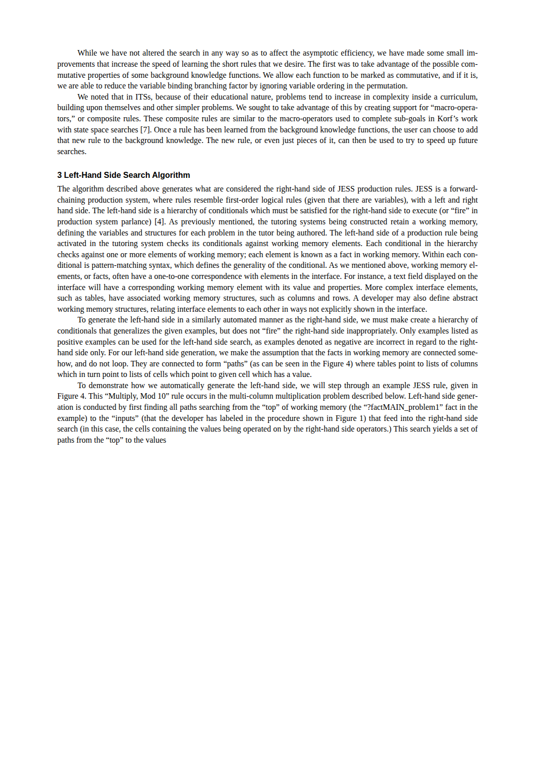While we have not altered the search in any way so as to affect the asymptotic efficiency, we have made some small improvements that increase the speed of learning the short rules that we desire. The first was to take advantage of the possible commutative properties of some background knowledge functions. We allow each function to be marked as commutative, and if it is, we are able to reduce the variable binding branching factor by ignoring variable ordering in the permutation.
We noted that in ITSs, because of their educational nature, problems tend to increase in complexity inside a curriculum, building upon themselves and other simpler problems. We sought to take advantage of this by creating support for “macro-operators,” or composite rules. These composite rules are similar to the macro-operators used to complete sub-goals in Korf’s work with state space searches [7]. Once a rule has been learned from the background knowledge functions, the user can choose to add that new rule to the background knowledge. The new rule, or even just pieces of it, can then be used to try to speed up future searches.
3 Left-Hand Side Search Algorithm
The algorithm described above generates what are considered the right-hand side of JESS production rules. JESS is a forward-chaining production system, where rules resemble first-order logical rules (given that there are variables), with a left and right hand side. The left-hand side is a hierarchy of conditionals which must be satisfied for the right-hand side to execute (or “fire” in production system parlance) [4]. As previously mentioned, the tutoring systems being constructed retain a working memory, defining the variables and structures for each problem in the tutor being authored. The left-hand side of a production rule being activated in the tutoring system checks its conditionals against working memory elements. Each conditional in the hierarchy checks against one or more elements of working memory; each element is known as a fact in working memory. Within each conditional is pattern-matching syntax, which defines the generality of the conditional. As we mentioned above, working memory elements, or facts, often have a one-to-one correspondence with elements in the interface. For instance, a text field displayed on the interface will have a corresponding working memory element with its value and properties. More complex interface elements, such as tables, have associated working memory structures, such as columns and rows. A developer may also define abstract working memory structures, relating interface elements to each other in ways not explicitly shown in the interface.
To generate the left-hand side in a similarly automated manner as the right-hand side, we must make create a hierarchy of conditionals that generalizes the given examples, but does not “fire” the right-hand side inappropriately. Only examples listed as positive examples can be used for the left-hand side search, as examples denoted as negative are incorrect in regard to the right-hand side only. For our left-hand side generation, we make the assumption that the facts in working memory are connected somehow, and do not loop. They are connected to form “paths” (as can be seen in the Figure 4) where tables point to lists of columns which in turn point to lists of cells which point to given cell which has a value.
To demonstrate how we automatically generate the left-hand side, we will step through an example JESS rule, given in Figure 4. This “Multiply, Mod 10” rule occurs in the multi-column multiplication problem described below. Left-hand side generation is conducted by first finding all paths searching from the “top” of working memory (the “?factMAIN_problem1” fact in the example) to the “inputs” (that the developer has labeled in the procedure shown in Figure 1) that feed into the right-hand side search (in this case, the cells containing the values being operated on by the right-hand side operators.) This search yields a set of paths from the “top” to the values